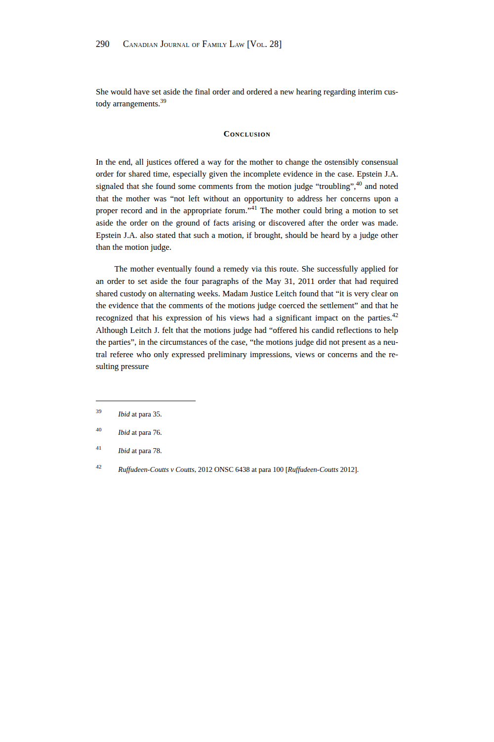290 Canadian Journal of Family Law [Vol. 28]
She would have set aside the final order and ordered a new hearing regarding interim custody arrangements.39
Conclusion
In the end, all justices offered a way for the mother to change the ostensibly consensual order for shared time, especially given the incomplete evidence in the case. Epstein J.A. signaled that she found some comments from the motion judge “troubling”,40 and noted that the mother was “not left without an opportunity to address her concerns upon a proper record and in the appropriate forum.”41 The mother could bring a motion to set aside the order on the ground of facts arising or discovered after the order was made. Epstein J.A. also stated that such a motion, if brought, should be heard by a judge other than the motion judge.
The mother eventually found a remedy via this route. She successfully applied for an order to set aside the four paragraphs of the May 31, 2011 order that had required shared custody on alternating weeks. Madam Justice Leitch found that “it is very clear on the evidence that the comments of the motions judge coerced the settlement” and that he recognized that his expression of his views had a significant impact on the parties.42 Although Leitch J. felt that the motions judge had “offered his candid reflections to help the parties”, in the circumstances of the case, “the motions judge did not present as a neutral referee who only expressed preliminary impressions, views or concerns and the resulting pressure
Ibid at para 35.
Ibid at para 76.
Ibid at para 78.
Ruffudeen-Coutts v Coutts, 2012 ONSC 6438 at para 100 [Ruffudeen-Coutts 2012].